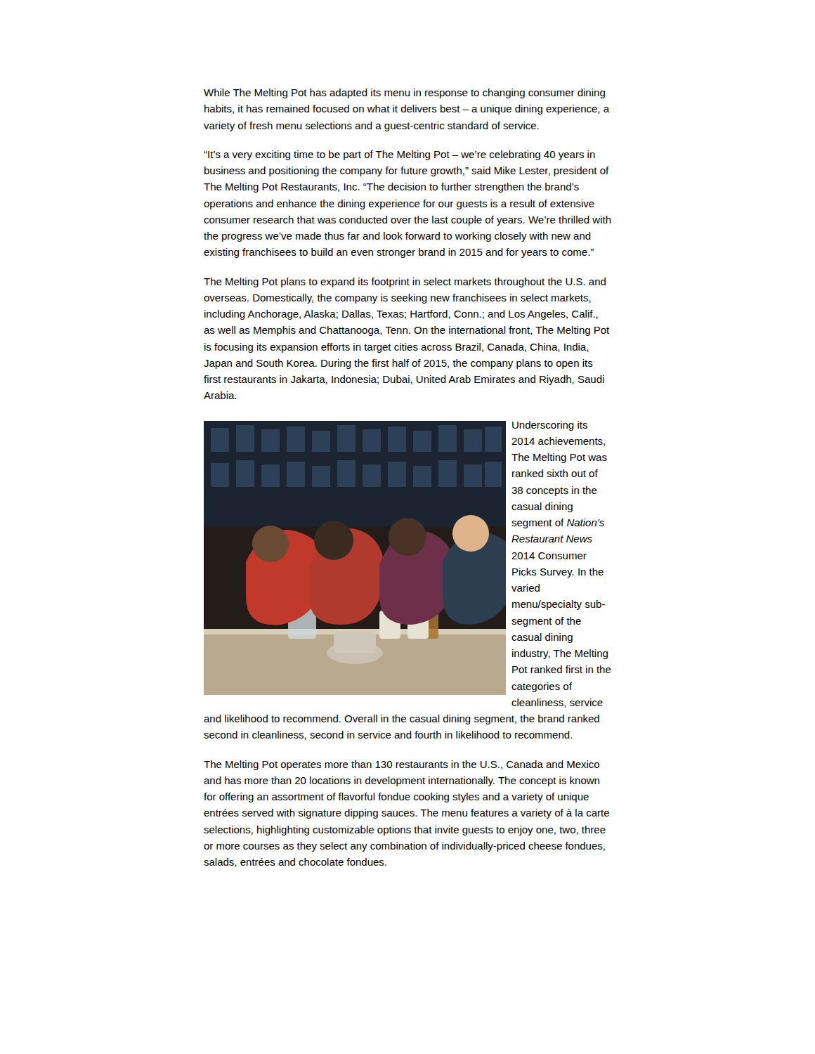While The Melting Pot has adapted its menu in response to changing consumer dining habits, it has remained focused on what it delivers best – a unique dining experience, a variety of fresh menu selections and a guest-centric standard of service.
“It’s a very exciting time to be part of The Melting Pot – we’re celebrating 40 years in business and positioning the company for future growth,” said Mike Lester, president of The Melting Pot Restaurants, Inc. “The decision to further strengthen the brand’s operations and enhance the dining experience for our guests is a result of extensive consumer research that was conducted over the last couple of years. We’re thrilled with the progress we’ve made thus far and look forward to working closely with new and existing franchisees to build an even stronger brand in 2015 and for years to come.”
The Melting Pot plans to expand its footprint in select markets throughout the U.S. and overseas. Domestically, the company is seeking new franchisees in select markets, including Anchorage, Alaska; Dallas, Texas; Hartford, Conn.; and Los Angeles, Calif., as well as Memphis and Chattanooga, Tenn. On the international front, The Melting Pot is focusing its expansion efforts in target cities across Brazil, Canada, China, India, Japan and South Korea. During the first half of 2015, the company plans to open its first restaurants in Jakarta, Indonesia; Dubai, United Arab Emirates and Riyadh, Saudi Arabia.
Underscoring its 2014 achievements, The Melting Pot was ranked sixth out of 38 concepts in the casual dining segment of Nation’s Restaurant News 2014 Consumer Picks Survey. In the varied menu/specialty sub-segment of the casual dining industry, The Melting Pot ranked first in the categories of cleanliness, service and likelihood to recommend. Overall in the casual dining segment, the brand ranked second in cleanliness, second in service and fourth in likelihood to recommend.
The Melting Pot operates more than 130 restaurants in the U.S., Canada and Mexico and has more than 20 locations in development internationally. The concept is known for offering an assortment of flavorful fondue cooking styles and a variety of unique entrées served with signature dipping sauces. The menu features a variety of à la carte selections, highlighting customizable options that invite guests to enjoy one, two, three or more courses as they select any combination of individually-priced cheese fondues, salads, entrées and chocolate fondues.